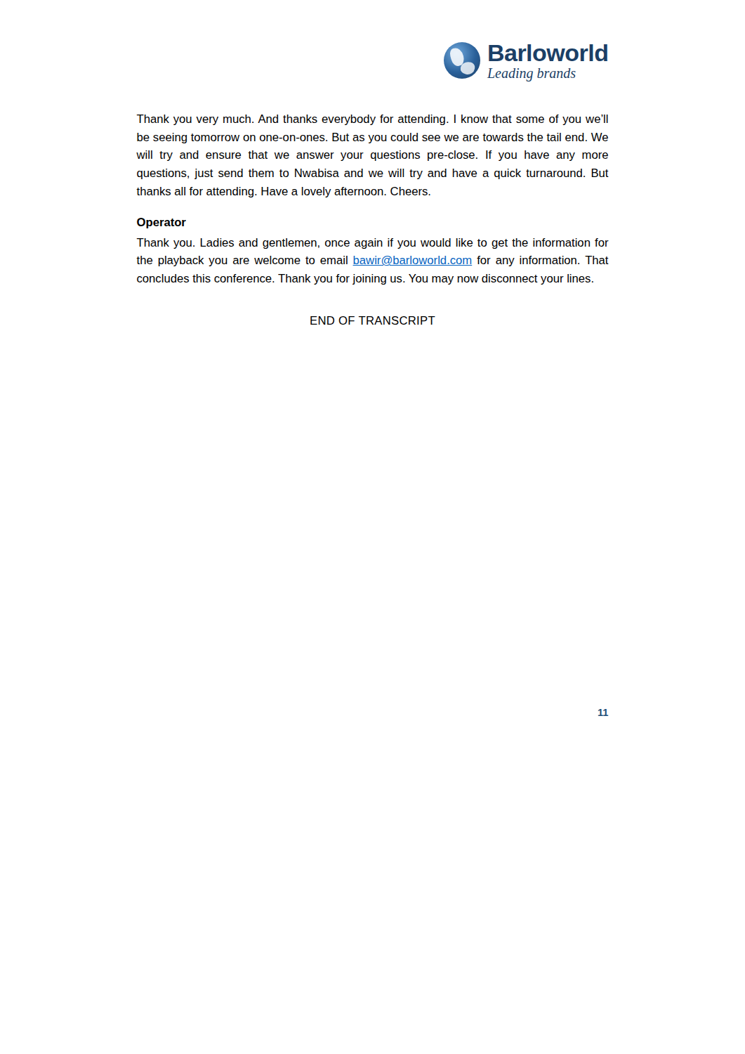Barloworld Leading brands
Thank you very much. And thanks everybody for attending. I know that some of you we’ll be seeing tomorrow on one-on-ones. But as you could see we are towards the tail end. We will try and ensure that we answer your questions pre-close. If you have any more questions, just send them to Nwabisa and we will try and have a quick turnaround. But thanks all for attending. Have a lovely afternoon. Cheers.
Operator
Thank you. Ladies and gentlemen, once again if you would like to get the information for the playback you are welcome to email bawir@barloworld.com for any information. That concludes this conference. Thank you for joining us. You may now disconnect your lines.
END OF TRANSCRIPT
11